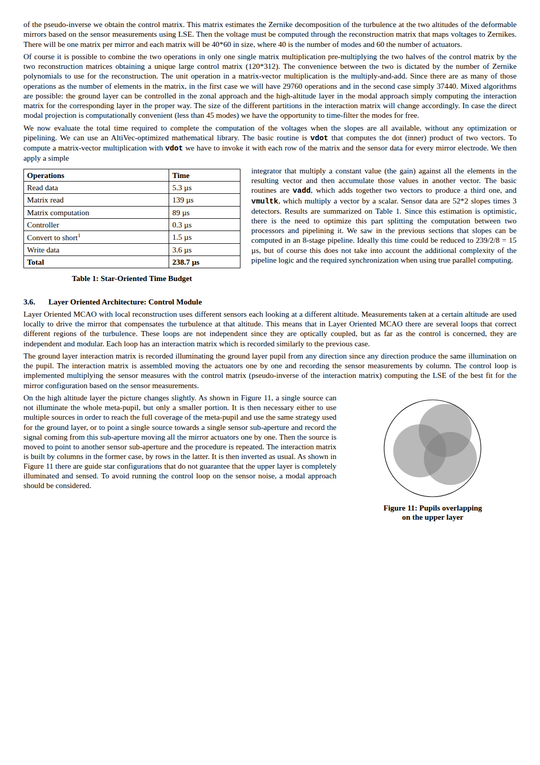of the pseudo-inverse we obtain the control matrix. This matrix estimates the Zernike decomposition of the turbulence at the two altitudes of the deformable mirrors based on the sensor measurements using LSE. Then the voltage must be computed through the reconstruction matrix that maps voltages to Zernikes. There will be one matrix per mirror and each matrix will be 40*60 in size, where 40 is the number of modes and 60 the number of actuators.
Of course it is possible to combine the two operations in only one single matrix multiplication pre-multiplying the two halves of the control matrix by the two reconstruction matrices obtaining a unique large control matrix (120*312). The convenience between the two is dictated by the number of Zernike polynomials to use for the reconstruction. The unit operation in a matrix-vector multiplication is the multiply-and-add. Since there are as many of those operations as the number of elements in the matrix, in the first case we will have 29760 operations and in the second case simply 37440. Mixed algorithms are possible: the ground layer can be controlled in the zonal approach and the high-altitude layer in the modal approach simply computing the interaction matrix for the corresponding layer in the proper way. The size of the different partitions in the interaction matrix will change accordingly. In case the direct modal projection is computationally convenient (less than 45 modes) we have the opportunity to time-filter the modes for free.
We now evaluate the total time required to complete the computation of the voltages when the slopes are all available, without any optimization or pipelining. We can use an AltiVec-optimized mathematical library. The basic routine is vdot that computes the dot (inner) product of two vectors. To compute a matrix-vector multiplication with vdot we have to invoke it with each row of the matrix and the sensor data for every mirror electrode. We then apply a simple
| Operations | Time |
| --- | --- |
| Read data | 5.3 µs |
| Matrix read | 139 µs |
| Matrix computation | 89 µs |
| Controller | 0.3 µs |
| Convert to short 1 | 1.5 µs |
| Write data | 3.6 µs |
| Total | 238.7 µs |
Table 1: Star-Oriented Time Budget
integrator that multiply a constant value (the gain) against all the elements in the resulting vector and then accumulate those values in another vector. The basic routines are vadd, which adds together two vectors to produce a third one, and vmultk, which multiply a vector by a scalar. Sensor data are 52*2 slopes times 3 detectors. Results are summarized on Table 1. Since this estimation is optimistic, there is the need to optimize this part splitting the computation between two processors and pipelining it. We saw in the previous sections that slopes can be computed in an 8-stage pipeline. Ideally this time could be reduced to 239/2/8 = 15 µs, but of course this does not take into account the additional complexity of the pipeline logic and the required synchronization when using true parallel computing.
3.6. Layer Oriented Architecture: Control Module
Layer Oriented MCAO with local reconstruction uses different sensors each looking at a different altitude. Measurements taken at a certain altitude are used locally to drive the mirror that compensates the turbulence at that altitude. This means that in Layer Oriented MCAO there are several loops that correct different regions of the turbulence. These loops are not independent since they are optically coupled, but as far as the control is concerned, they are independent and modular. Each loop has an interaction matrix which is recorded similarly to the previous case.
The ground layer interaction matrix is recorded illuminating the ground layer pupil from any direction since any direction produce the same illumination on the pupil. The interaction matrix is assembled moving the actuators one by one and recording the sensor measurements by column. The control loop is implemented multiplying the sensor measures with the control matrix (pseudo-inverse of the interaction matrix) computing the LSE of the best fit for the mirror configuration based on the sensor measurements.
Figure 11: Pupils overlapping
on the upper layer
On the high altitude layer the picture changes slightly. As shown in Figure 11, a single source can not illuminate the whole meta-pupil, but only a smaller portion. It is then necessary either to use multiple sources in order to reach the full coverage of the meta-pupil and use the same strategy used for the ground layer, or to point a single source towards a single sensor sub-aperture and record the signal coming from this sub-aperture moving all the mirror actuators one by one. Then the source is moved to point to another sensor sub-aperture and the procedure is repeated. The interaction matrix is built by columns in the former case, by rows in the latter. It is then inverted as usual. As shown in Figure 11 there are guide star configurations that do not guarantee that the upper layer is completely illuminated and sensed. To avoid running the control loop on the sensor noise, a modal approach should be considered.